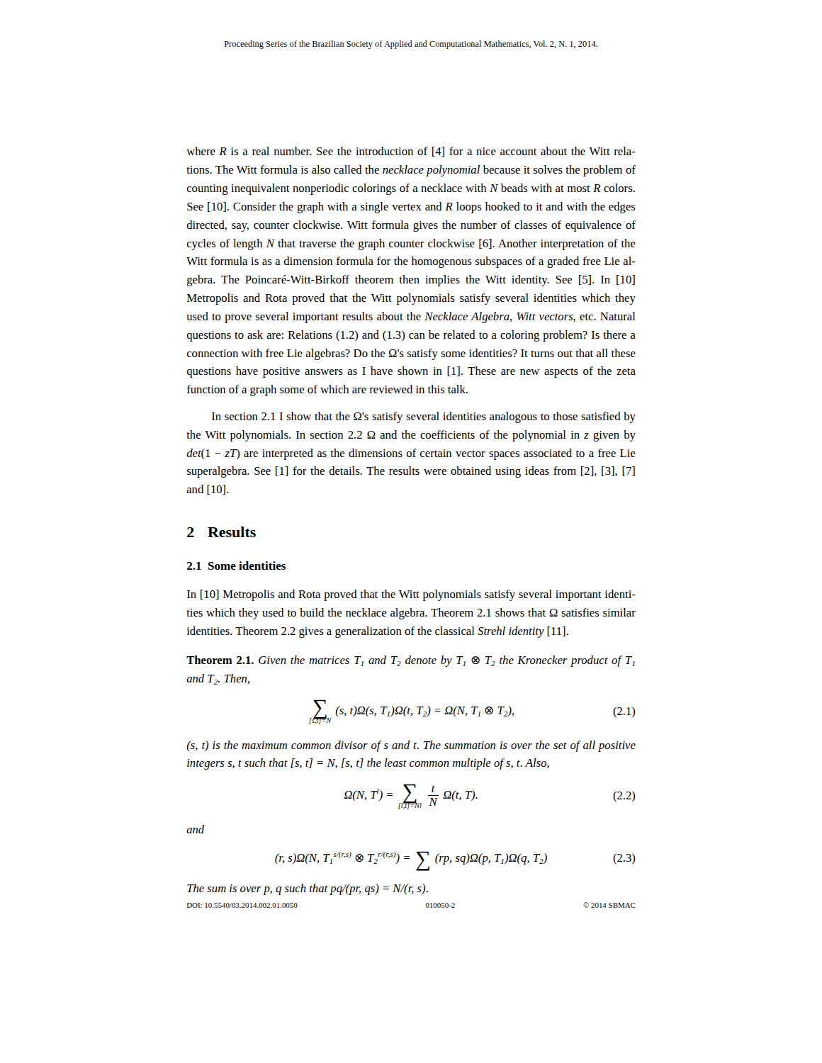Proceeding Series of the Brazilian Society of Applied and Computational Mathematics, Vol. 2, N. 1, 2014.
where R is a real number. See the introduction of [4] for a nice account about the Witt relations. The Witt formula is also called the necklace polynomial because it solves the problem of counting inequivalent nonperiodic colorings of a necklace with N beads with at most R colors. See [10]. Consider the graph with a single vertex and R loops hooked to it and with the edges directed, say, counter clockwise. Witt formula gives the number of classes of equivalence of cycles of length N that traverse the graph counter clockwise [6]. Another interpretation of the Witt formula is as a dimension formula for the homogenous subspaces of a graded free Lie algebra. The Poincaré-Witt-Birkoff theorem then implies the Witt identity. See [5]. In [10] Metropolis and Rota proved that the Witt polynomials satisfy several identities which they used to prove several important results about the Necklace Algebra, Witt vectors, etc. Natural questions to ask are: Relations (1.2) and (1.3) can be related to a coloring problem? Is there a connection with free Lie algebras? Do the Ω's satisfy some identities? It turns out that all these questions have positive answers as I have shown in [1]. These are new aspects of the zeta function of a graph some of which are reviewed in this talk.
In section 2.1 I show that the Ω's satisfy several identities analogous to those satisfied by the Witt polynomials. In section 2.2 Ω and the coefficients of the polynomial in z given by det(1 − zT) are interpreted as the dimensions of certain vector spaces associated to a free Lie superalgebra. See [1] for the details. The results were obtained using ideas from [2], [3], [7] and [10].
2 Results
2.1 Some identities
In [10] Metropolis and Rota proved that the Witt polynomials satisfy several important identities which they used to build the necklace algebra. Theorem 2.1 shows that Ω satisfies similar identities. Theorem 2.2 gives a generalization of the classical Strehl identity [11].
Theorem 2.1. Given the matrices T1 and T2 denote by T1 ⊗ T2 the Kronecker product of T1 and T2. Then,
∑[s,t]=N (s, t)Ω(s, T1)Ω(t, T2) = Ω(N, T1 ⊗ T2), (2.1)
(s, t) is the maximum common divisor of s and t. The summation is over the set of all positive integers s, t such that [s, t] = N, [s, t] the least common multiple of s, t. Also,
Ω(N, Tl) = ∑[l,t]=Nl tN Ω(t, T). (2.2)
and
(r, s)Ω(N, T1s/(r,s) ⊗ T2r/(r,s)) = ∑ (rp, sq)Ω(p, T1)Ω(q, T2) (2.3)
The sum is over p, q such that pq/(pr, qs) = N/(r, s).
DOI: 10.5540/03.2014.002.01.0050 010050-2 © 2014 SBMAC